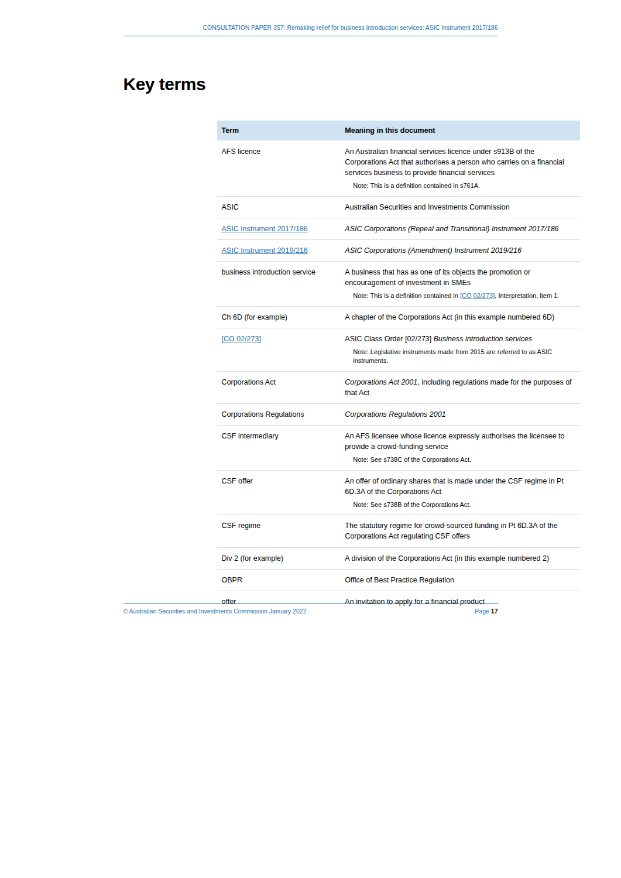CONSULTATION PAPER 357: Remaking relief for business introduction services: ASIC Instrument 2017/186
Key terms
| Term | Meaning in this document |
| --- | --- |
| AFS licence | An Australian financial services licence under s913B of the Corporations Act that authorises a person who carries on a financial services business to provide financial services Note: This is a definition contained in s761A. |
| ASIC | Australian Securities and Investments Commission |
| ASIC Instrument 2017/186 | ASIC Corporations (Repeal and Transitional) Instrument 2017/186 |
| ASIC Instrument 2019/216 | ASIC Corporations (Amendment) Instrument 2019/216 |
| business introduction service | A business that has as one of its objects the promotion or encouragement of investment in SMEs Note: This is a definition contained in [CO 02/273] , Interpretation, item 1. |
| Ch 6D (for example) | A chapter of the Corporations Act (in this example numbered 6D) |
| [CO 02/273] | ASIC Class Order [02/273] Business introduction services Note: Legislative instruments made from 2015 are referred to as ASIC instruments. |
| Corporations Act | Corporations Act 2001 , including regulations made for the purposes of that Act |
| Corporations Regulations | Corporations Regulations 2001 |
| CSF intermediary | An AFS licensee whose licence expressly authorises the licensee to provide a crowd-funding service Note: See s738C of the Corporations Act. |
| CSF offer | An offer of ordinary shares that is made under the CSF regime in Pt 6D.3A of the Corporations Act Note: See s738B of the Corporations Act. |
| CSF regime | The statutory regime for crowd-sourced funding in Pt 6D.3A of the Corporations Act regulating CSF offers |
| Div 2 (for example) | A division of the Corporations Act (in this example numbered 2) |
| OBPR | Office of Best Practice Regulation |
| offer | An invitation to apply for a financial product |
© Australian Securities and Investments Commission January 2022
Page 17